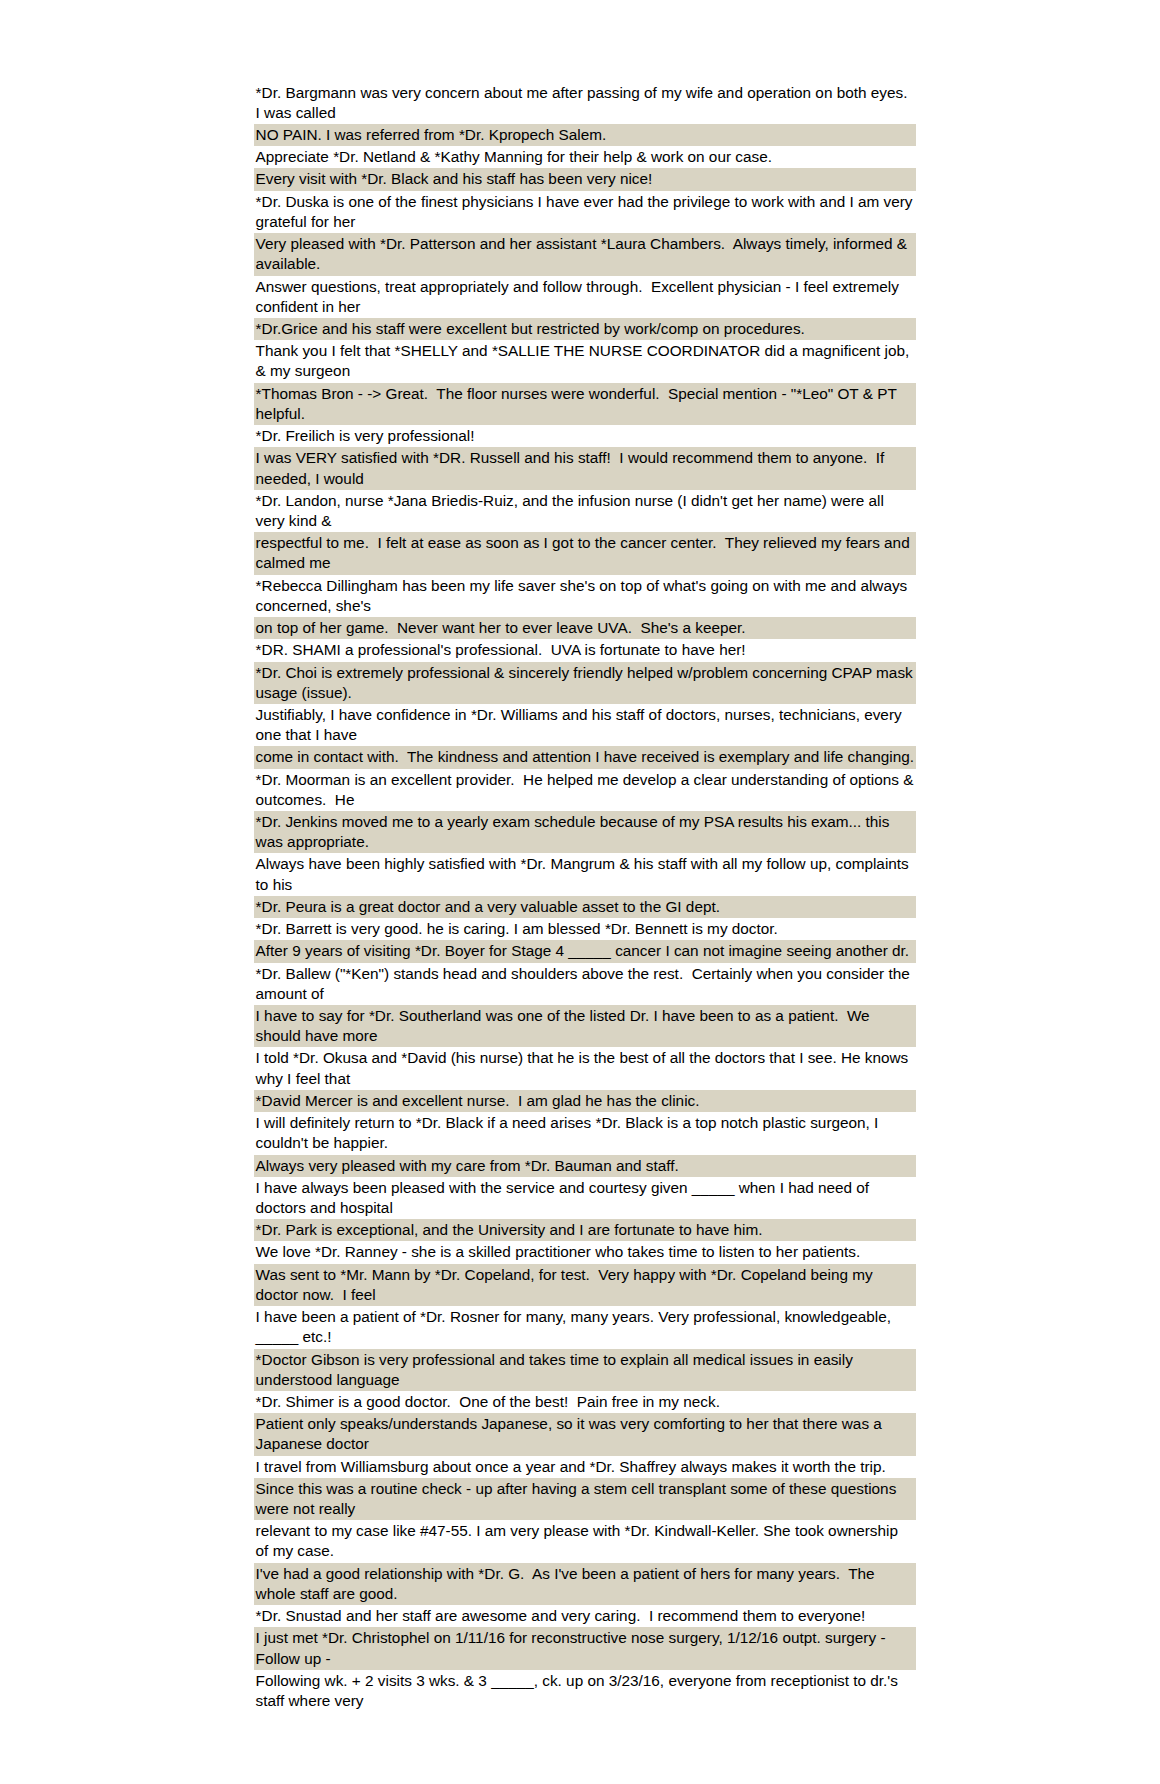*Dr. Bargmann was very concern about me after passing of my wife and operation on both eyes. I was called
NO PAIN. I was referred from *Dr. Kpropech Salem.
Appreciate *Dr. Netland & *Kathy Manning for their help & work on our case.
Every visit with *Dr. Black and his staff has been very nice!
*Dr. Duska is one of the finest physicians I have ever had the privilege to work with and I am very grateful for her
Very pleased with *Dr. Patterson and her assistant *Laura Chambers. Always timely, informed & available.
Answer questions, treat appropriately and follow through. Excellent physician - I feel extremely confident in her
*Dr.Grice and his staff were excellent but restricted by work/comp on procedures.
Thank you I felt that *SHELLY and *SALLIE THE NURSE COORDINATOR did a magnificent job, & my surgeon
*Thomas Bron - -> Great. The floor nurses were wonderful. Special mention - "*Leo" OT & PT helpful.
*Dr. Freilich is very professional!
I was VERY satisfied with *DR. Russell and his staff! I would recommend them to anyone. If needed, I would
*Dr. Landon, nurse *Jana Briedis-Ruiz, and the infusion nurse (I didn't get her name) were all very kind &
respectful to me. I felt at ease as soon as I got to the cancer center. They relieved my fears and calmed me
*Rebecca Dillingham has been my life saver she's on top of what's going on with me and always concerned, she's
on top of her game. Never want her to ever leave UVA. She's a keeper.
*DR. SHAMI a professional's professional. UVA is fortunate to have her!
*Dr. Choi is extremely professional & sincerely friendly helped w/problem concerning CPAP mask usage (issue).
Justifiably, I have confidence in *Dr. Williams and his staff of doctors, nurses, technicians, every one that I have
come in contact with. The kindness and attention I have received is exemplary and life changing.
*Dr. Moorman is an excellent provider. He helped me develop a clear understanding of options & outcomes. He
*Dr. Jenkins moved me to a yearly exam schedule because of my PSA results his exam... this was appropriate.
Always have been highly satisfied with *Dr. Mangrum & his staff with all my follow up, complaints to his
*Dr. Peura is a great doctor and a very valuable asset to the GI dept.
*Dr. Barrett is very good. he is caring. I am blessed *Dr. Bennett is my doctor.
After 9 years of visiting *Dr. Boyer for Stage 4 _____ cancer I can not imagine seeing another dr.
*Dr. Ballew ("*Ken") stands head and shoulders above the rest. Certainly when you consider the amount of
I have to say for *Dr. Southerland was one of the listed Dr. I have been to as a patient. We should have more
I told *Dr. Okusa and *David (his nurse) that he is the best of all the doctors that I see. He knows why I feel that
*David Mercer is and excellent nurse. I am glad he has the clinic.
I will definitely return to *Dr. Black if a need arises *Dr. Black is a top notch plastic surgeon, I couldn't be happier.
Always very pleased with my care from *Dr. Bauman and staff.
I have always been pleased with the service and courtesy given _____ when I had need of doctors and hospital
*Dr. Park is exceptional, and the University and I are fortunate to have him.
We love *Dr. Ranney - she is a skilled practitioner who takes time to listen to her patients.
Was sent to *Mr. Mann by *Dr. Copeland, for test. Very happy with *Dr. Copeland being my doctor now. I feel
I have been a patient of *Dr. Rosner for many, many years. Very professional, knowledgeable, _____ etc.!
*Doctor Gibson is very professional and takes time to explain all medical issues in easily understood language
*Dr. Shimer is a good doctor. One of the best! Pain free in my neck.
Patient only speaks/understands Japanese, so it was very comforting to her that there was a Japanese doctor
I travel from Williamsburg about once a year and *Dr. Shaffrey always makes it worth the trip.
Since this was a routine check - up after having a stem cell transplant some of these questions were not really
relevant to my case like #47-55. I am very please with *Dr. Kindwall-Keller. She took ownership of my case.
I've had a good relationship with *Dr. G. As I've been a patient of hers for many years. The whole staff are good.
*Dr. Snustad and her staff are awesome and very caring. I recommend them to everyone!
I just met *Dr. Christophel on 1/11/16 for reconstructive nose surgery, 1/12/16 outpt. surgery - Follow up -
Following wk. + 2 visits 3 wks. & 3 _____, ck. up on 3/23/16, everyone from receptionist to dr.'s staff where very